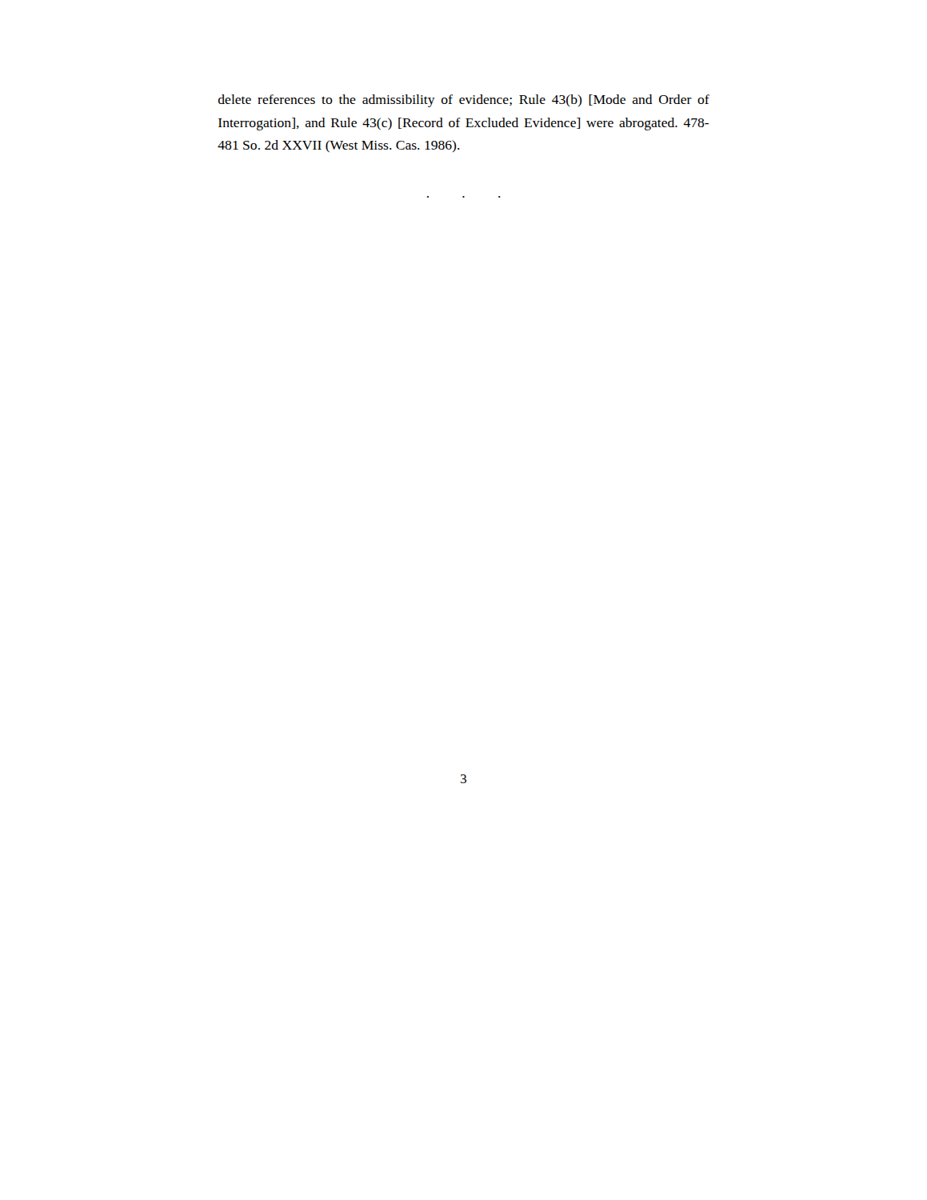delete references to the admissibility of evidence; Rule 43(b) [Mode and Order of Interrogation], and Rule 43(c) [Record of Excluded Evidence] were abrogated. 478-481 So. 2d XXVII (West Miss. Cas. 1986).
···
3